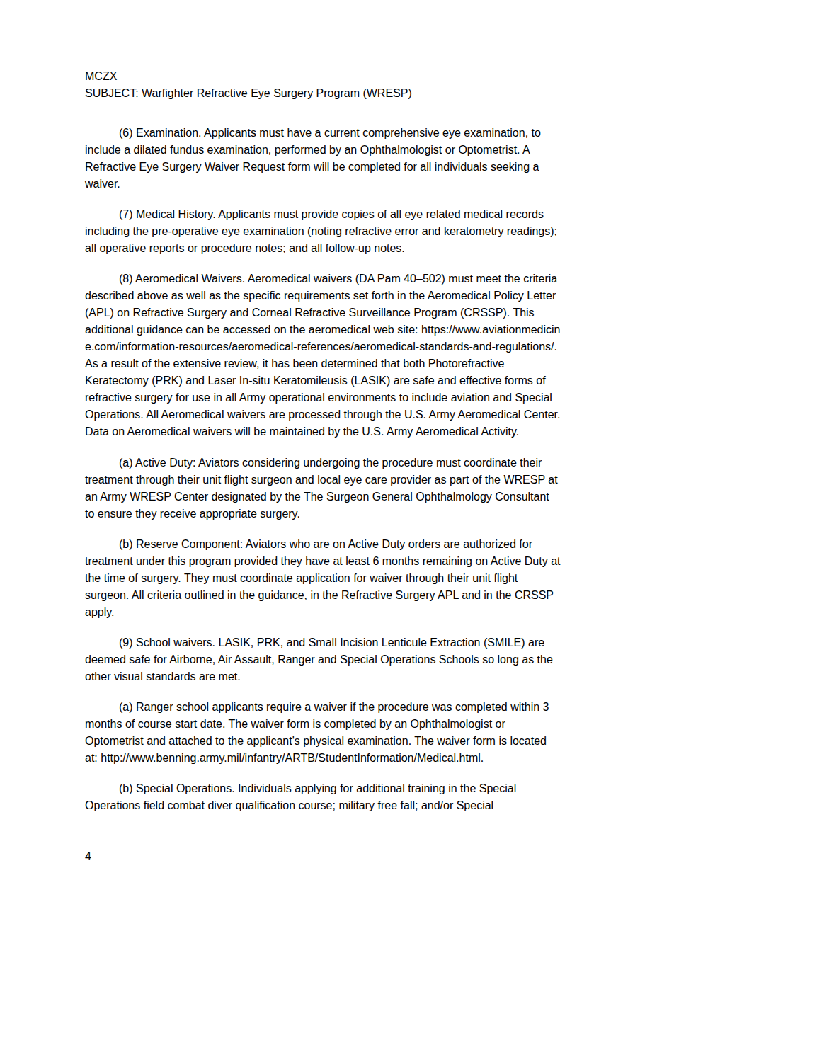MCZX
SUBJECT: Warfighter Refractive Eye Surgery Program (WRESP)
(6) Examination. Applicants must have a current comprehensive eye examination, to include a dilated fundus examination, performed by an Ophthalmologist or Optometrist. A Refractive Eye Surgery Waiver Request form will be completed for all individuals seeking a waiver.
(7) Medical History. Applicants must provide copies of all eye related medical records including the pre-operative eye examination (noting refractive error and keratometry readings); all operative reports or procedure notes; and all follow-up notes.
(8) Aeromedical Waivers. Aeromedical waivers (DA Pam 40–502) must meet the criteria described above as well as the specific requirements set forth in the Aeromedical Policy Letter (APL) on Refractive Surgery and Corneal Refractive Surveillance Program (CRSSP). This additional guidance can be accessed on the aeromedical web site: https://www.aviationmedicine.com/information-resources/aeromedical-references/aeromedical-standards-and-regulations/. As a result of the extensive review, it has been determined that both Photorefractive Keratectomy (PRK) and Laser In-situ Keratomileusis (LASIK) are safe and effective forms of refractive surgery for use in all Army operational environments to include aviation and Special Operations. All Aeromedical waivers are processed through the U.S. Army Aeromedical Center. Data on Aeromedical waivers will be maintained by the U.S. Army Aeromedical Activity.
(a) Active Duty: Aviators considering undergoing the procedure must coordinate their treatment through their unit flight surgeon and local eye care provider as part of the WRESP at an Army WRESP Center designated by the The Surgeon General Ophthalmology Consultant to ensure they receive appropriate surgery.
(b) Reserve Component: Aviators who are on Active Duty orders are authorized for treatment under this program provided they have at least 6 months remaining on Active Duty at the time of surgery. They must coordinate application for waiver through their unit flight surgeon. All criteria outlined in the guidance, in the Refractive Surgery APL and in the CRSSP apply.
(9) School waivers. LASIK, PRK, and Small Incision Lenticule Extraction (SMILE) are deemed safe for Airborne, Air Assault, Ranger and Special Operations Schools so long as the other visual standards are met.
(a) Ranger school applicants require a waiver if the procedure was completed within 3 months of course start date. The waiver form is completed by an Ophthalmologist or Optometrist and attached to the applicant's physical examination. The waiver form is located at: http://www.benning.army.mil/infantry/ARTB/StudentInformation/Medical.html.
(b) Special Operations. Individuals applying for additional training in the Special Operations field combat diver qualification course; military free fall; and/or Special
4